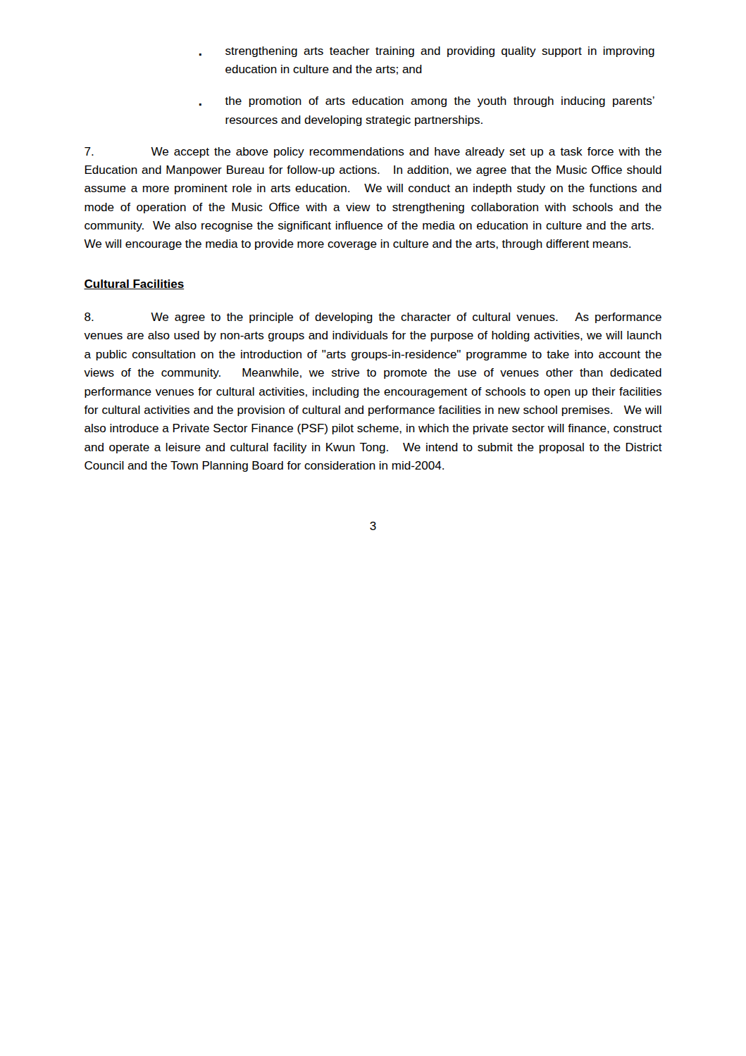. strengthening arts teacher training and providing quality support in improving education in culture and the arts; and
. the promotion of arts education among the youth through inducing parents’ resources and developing strategic partnerships.
7. We accept the above policy recommendations and have already set up a task force with the Education and Manpower Bureau for follow-up actions. In addition, we agree that the Music Office should assume a more prominent role in arts education. We will conduct an indepth study on the functions and mode of operation of the Music Office with a view to strengthening collaboration with schools and the community. We also recognise the significant influence of the media on education in culture and the arts. We will encourage the media to provide more coverage in culture and the arts, through different means.
Cultural Facilities
8. We agree to the principle of developing the character of cultural venues. As performance venues are also used by non-arts groups and individuals for the purpose of holding activities, we will launch a public consultation on the introduction of "arts groups-in-residence" programme to take into account the views of the community. Meanwhile, we strive to promote the use of venues other than dedicated performance venues for cultural activities, including the encouragement of schools to open up their facilities for cultural activities and the provision of cultural and performance facilities in new school premises. We will also introduce a Private Sector Finance (PSF) pilot scheme, in which the private sector will finance, construct and operate a leisure and cultural facility in Kwun Tong. We intend to submit the proposal to the District Council and the Town Planning Board for consideration in mid-2004.
3